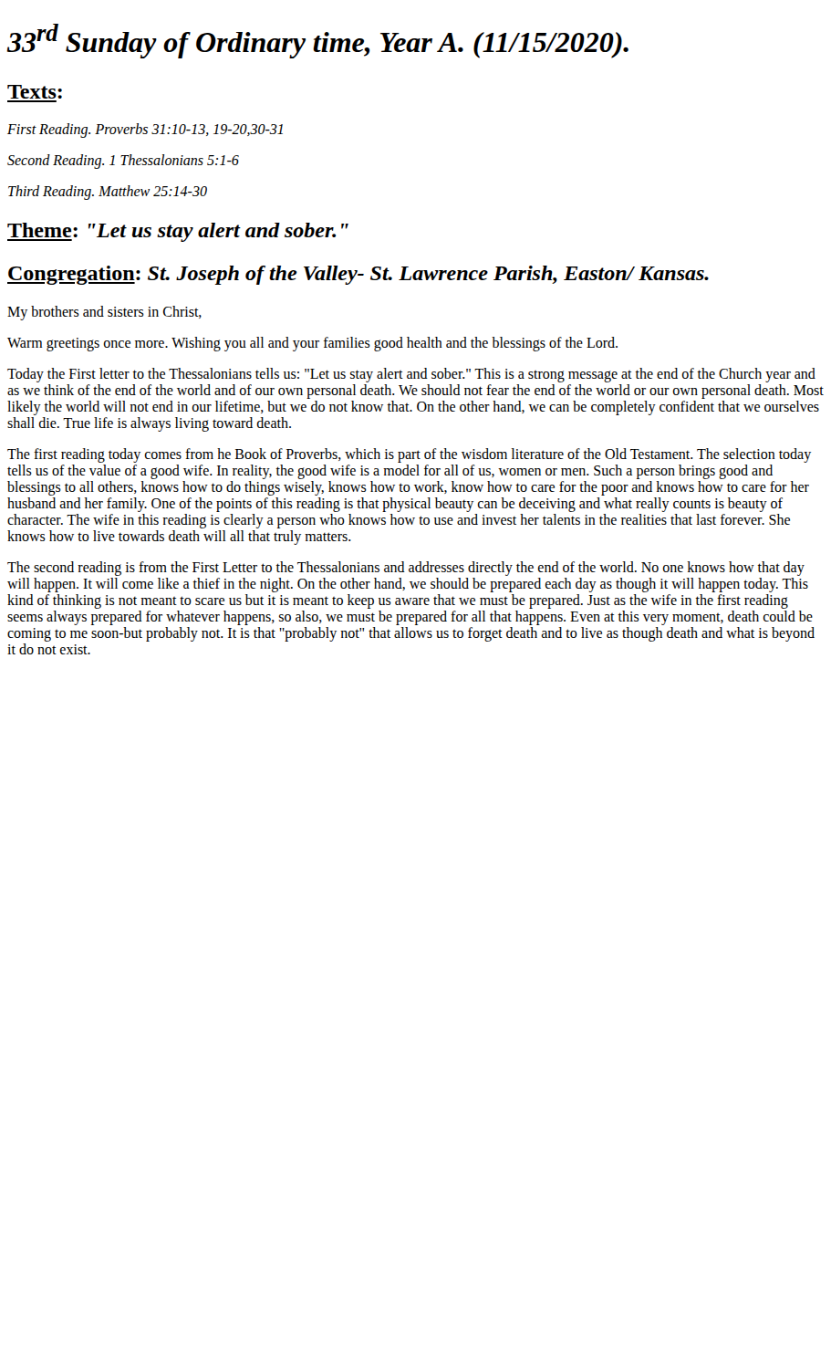33rd Sunday of Ordinary time, Year A. (11/15/2020).
Texts:
First Reading. Proverbs 31:10-13, 19-20,30-31
Second Reading. 1 Thessalonians 5:1-6
Third Reading. Matthew 25:14-30
Theme: "Let us stay alert and sober."
Congregation: St. Joseph of the Valley- St. Lawrence Parish, Easton/ Kansas.
My brothers and sisters in Christ,
Warm greetings once more. Wishing you all and your families good health and the blessings of the Lord.
Today the First letter to the Thessalonians tells us: "Let us stay alert and sober." This is a strong message at the end of the Church year and as we think of the end of the world and of our own personal death. We should not fear the end of the world or our own personal death. Most likely the world will not end in our lifetime, but we do not know that. On the other hand, we can be completely confident that we ourselves shall die. True life is always living toward death.
The first reading today comes from he Book of Proverbs, which is part of the wisdom literature of the Old Testament. The selection today tells us of the value of a good wife. In reality, the good wife is a model for all of us, women or men. Such a person brings good and blessings to all others, knows how to do things wisely, knows how to work, know how to care for the poor and knows how to care for her husband and her family. One of the points of this reading is that physical beauty can be deceiving and what really counts is beauty of character. The wife in this reading is clearly a person who knows how to use and invest her talents in the realities that last forever. She knows how to live towards death will all that truly matters.
The second reading is from the First Letter to the Thessalonians and addresses directly the end of the world. No one knows how that day will happen. It will come like a thief in the night. On the other hand, we should be prepared each day as though it will happen today. This kind of thinking is not meant to scare us but it is meant to keep us aware that we must be prepared. Just as the wife in the first reading seems always prepared for whatever happens, so also, we must be prepared for all that happens. Even at this very moment, death could be coming to me soon-but probably not. It is that "probably not" that allows us to forget death and to live as though death and what is beyond it do not exist.